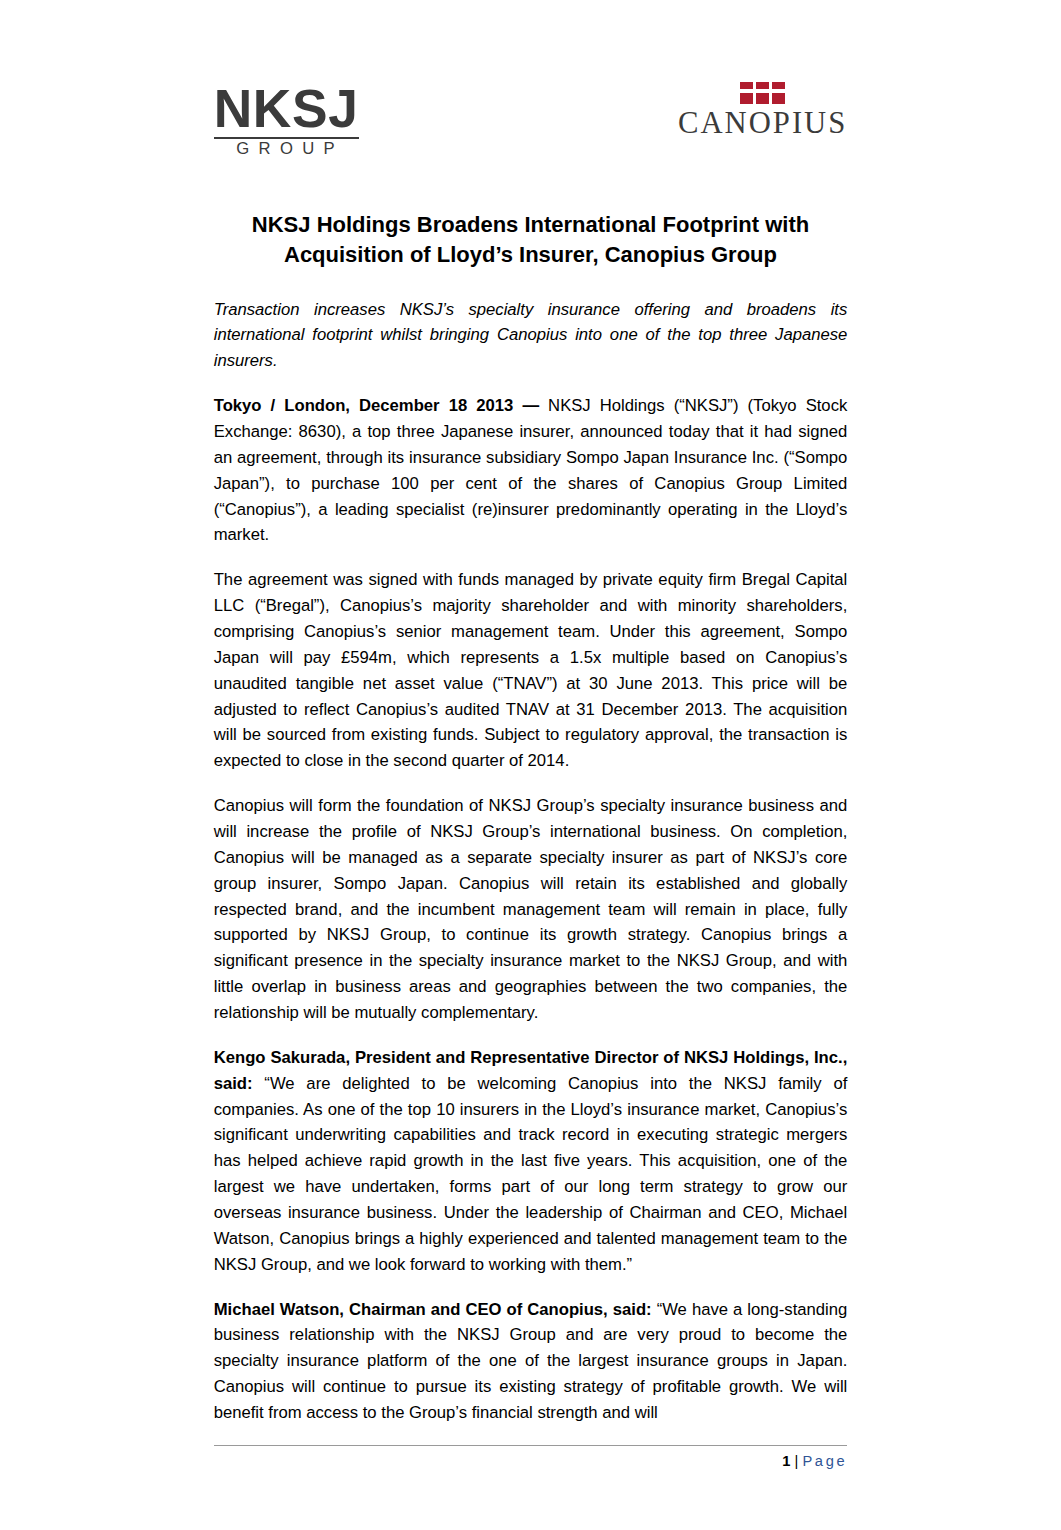NKSJ
GROUP
CANOPIUS
NKSJ Holdings Broadens International Footprint with Acquisition of Lloyd’s Insurer, Canopius Group
Transaction increases NKSJ’s specialty insurance offering and broadens its international footprint whilst bringing Canopius into one of the top three Japanese insurers.
Tokyo / London, December 18 2013 — NKSJ Holdings (“NKSJ”) (Tokyo Stock Exchange: 8630), a top three Japanese insurer, announced today that it had signed an agreement, through its insurance subsidiary Sompo Japan Insurance Inc. (“Sompo Japan”), to purchase 100 per cent of the shares of Canopius Group Limited (“Canopius”), a leading specialist (re)insurer predominantly operating in the Lloyd’s market.
The agreement was signed with funds managed by private equity firm Bregal Capital LLC (“Bregal”), Canopius’s majority shareholder and with minority shareholders, comprising Canopius’s senior management team. Under this agreement, Sompo Japan will pay £594m, which represents a 1.5x multiple based on Canopius’s unaudited tangible net asset value (“TNAV”) at 30 June 2013. This price will be adjusted to reflect Canopius’s audited TNAV at 31 December 2013. The acquisition will be sourced from existing funds. Subject to regulatory approval, the transaction is expected to close in the second quarter of 2014.
Canopius will form the foundation of NKSJ Group’s specialty insurance business and will increase the profile of NKSJ Group’s international business. On completion, Canopius will be managed as a separate specialty insurer as part of NKSJ’s core group insurer, Sompo Japan. Canopius will retain its established and globally respected brand, and the incumbent management team will remain in place, fully supported by NKSJ Group, to continue its growth strategy. Canopius brings a significant presence in the specialty insurance market to the NKSJ Group, and with little overlap in business areas and geographies between the two companies, the relationship will be mutually complementary.
Kengo Sakurada, President and Representative Director of NKSJ Holdings, Inc., said: “We are delighted to be welcoming Canopius into the NKSJ family of companies. As one of the top 10 insurers in the Lloyd’s insurance market, Canopius’s significant underwriting capabilities and track record in executing strategic mergers has helped achieve rapid growth in the last five years. This acquisition, one of the largest we have undertaken, forms part of our long term strategy to grow our overseas insurance business. Under the leadership of Chairman and CEO, Michael Watson, Canopius brings a highly experienced and talented management team to the NKSJ Group, and we look forward to working with them.”
Michael Watson, Chairman and CEO of Canopius, said: “We have a long-standing business relationship with the NKSJ Group and are very proud to become the specialty insurance platform of the one of the largest insurance groups in Japan. Canopius will continue to pursue its existing strategy of profitable growth. We will benefit from access to the Group’s financial strength and will
1 | Page